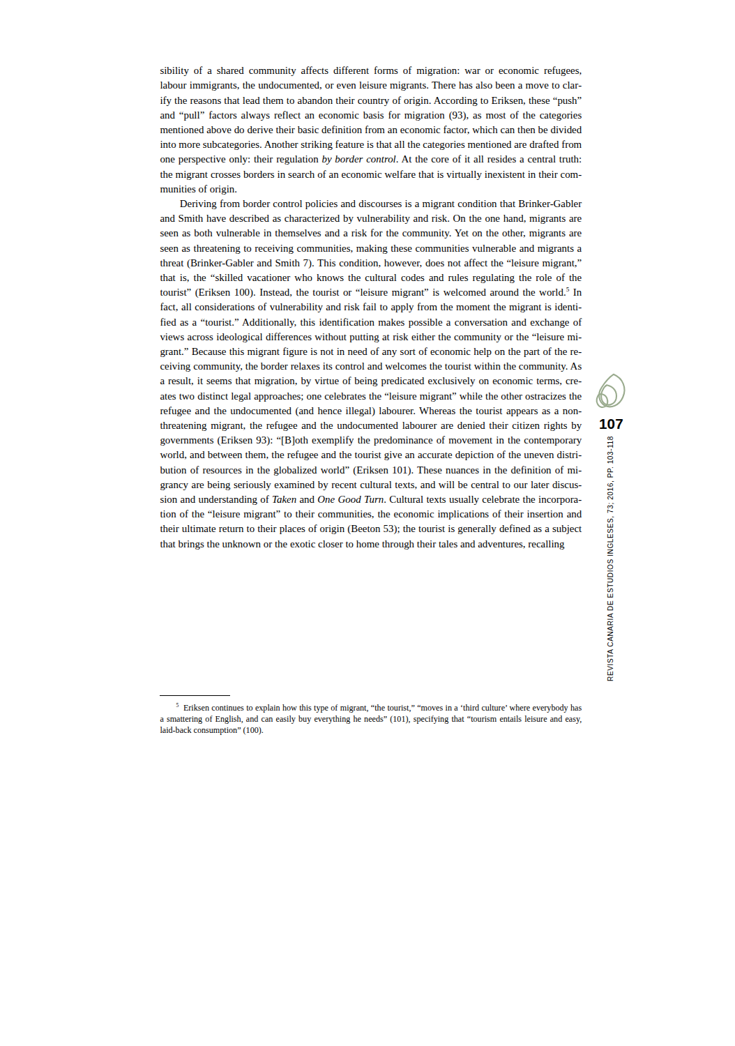107
REVISTA CANARIA DE ESTUDIOS INGLESES, 73; 2016, PP. 103-118
sibility of a shared community affects different forms of migration: war or economic refugees, labour immigrants, the undocumented, or even leisure migrants. There has also been a move to clarify the reasons that lead them to abandon their country of origin. According to Eriksen, these “push” and “pull” factors always reflect an economic basis for migration (93), as most of the categories mentioned above do derive their basic definition from an economic factor, which can then be divided into more subcategories. Another striking feature is that all the categories mentioned are drafted from one perspective only: their regulation by border control. At the core of it all resides a central truth: the migrant crosses borders in search of an economic welfare that is virtually inexistent in their communities of origin.
Deriving from border control policies and discourses is a migrant condition that Brinker-Gabler and Smith have described as characterized by vulnerability and risk. On the one hand, migrants are seen as both vulnerable in themselves and a risk for the community. Yet on the other, migrants are seen as threatening to receiving communities, making these communities vulnerable and migrants a threat (Brinker-Gabler and Smith 7). This condition, however, does not affect the “leisure migrant,” that is, the “skilled vacationer who knows the cultural codes and rules regulating the role of the tourist” (Eriksen 100). Instead, the tourist or “leisure migrant” is welcomed around the world.5 In fact, all considerations of vulnerability and risk fail to apply from the moment the migrant is identified as a “tourist.” Additionally, this identification makes possible a conversation and exchange of views across ideological differences without putting at risk either the community or the “leisure migrant.” Because this migrant figure is not in need of any sort of economic help on the part of the receiving community, the border relaxes its control and welcomes the tourist within the community. As a result, it seems that migration, by virtue of being predicated exclusively on economic terms, creates two distinct legal approaches; one celebrates the “leisure migrant” while the other ostracizes the refugee and the undocumented (and hence illegal) labourer. Whereas the tourist appears as a non-threatening migrant, the refugee and the undocumented labourer are denied their citizen rights by governments (Eriksen 93): “[B]oth exemplify the predominance of movement in the contemporary world, and between them, the refugee and the tourist give an accurate depiction of the uneven distribution of resources in the globalized world” (Eriksen 101). These nuances in the definition of migrancy are being seriously examined by recent cultural texts, and will be central to our later discussion and understanding of Taken and One Good Turn. Cultural texts usually celebrate the incorporation of the “leisure migrant” to their communities, the economic implications of their insertion and their ultimate return to their places of origin (Beeton 53); the tourist is generally defined as a subject that brings the unknown or the exotic closer to home through their tales and adventures, recalling
5 Eriksen continues to explain how this type of migrant, “the tourist,” “moves in a ‘third culture’ where everybody has a smattering of English, and can easily buy everything he needs” (101), specifying that “tourism entails leisure and easy, laid-back consumption” (100).